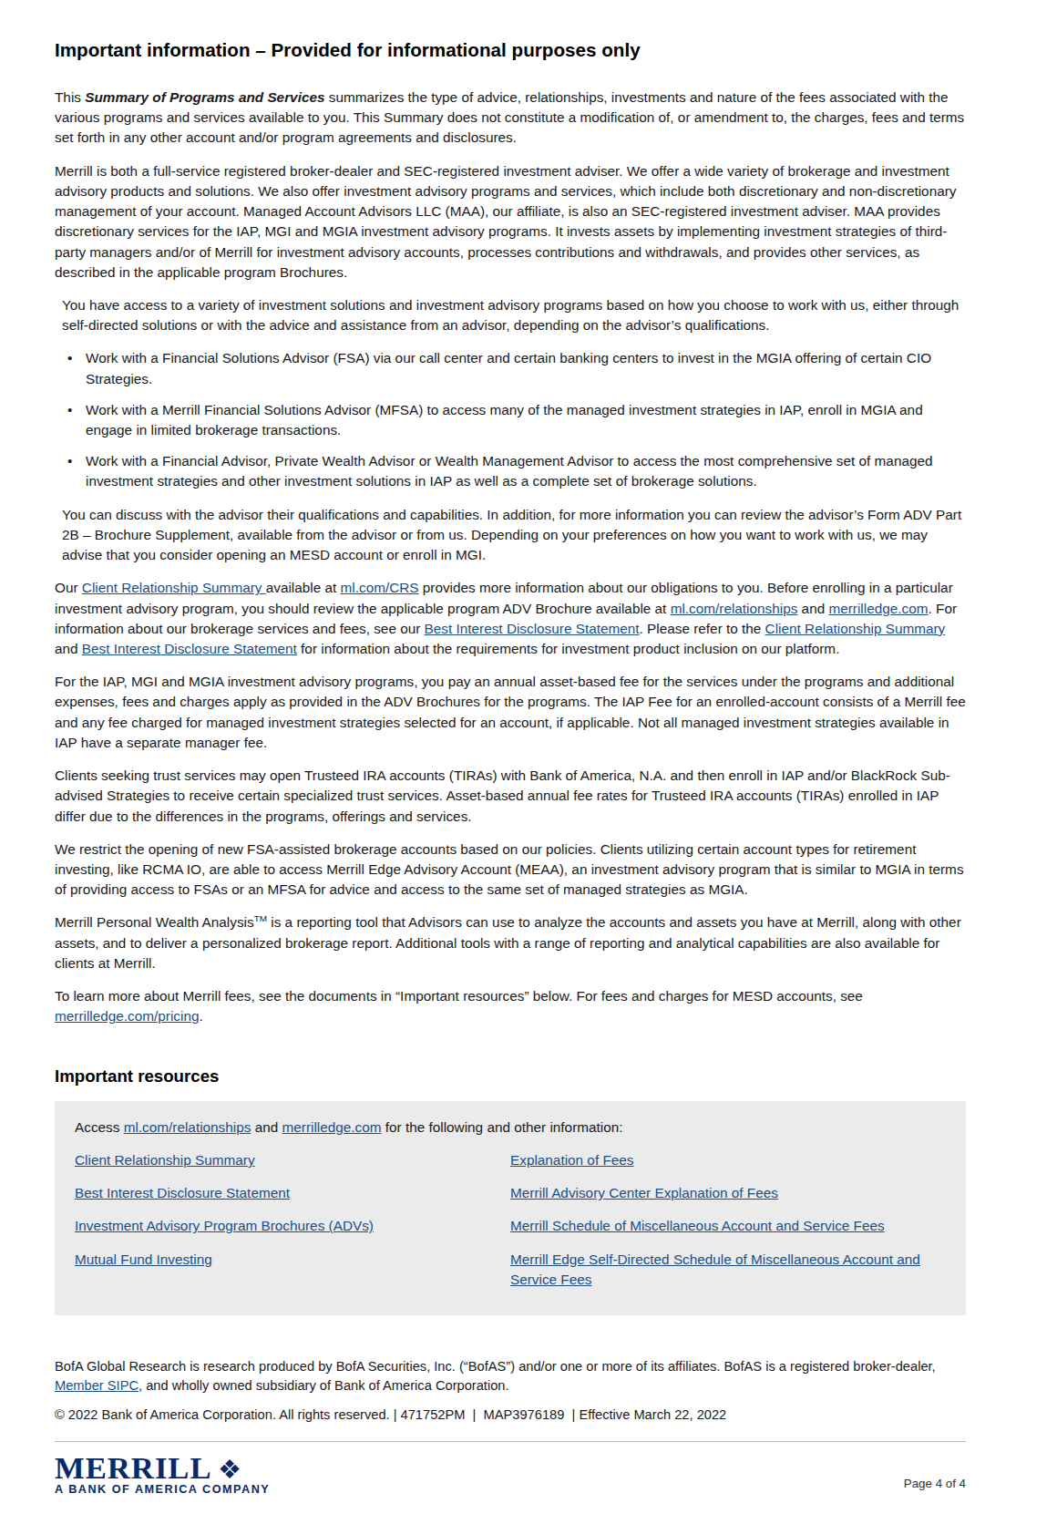Important information – Provided for informational purposes only
This Summary of Programs and Services summarizes the type of advice, relationships, investments and nature of the fees associated with the various programs and services available to you. This Summary does not constitute a modification of, or amendment to, the charges, fees and terms set forth in any other account and/or program agreements and disclosures.
Merrill is both a full-service registered broker-dealer and SEC-registered investment adviser. We offer a wide variety of brokerage and investment advisory products and solutions. We also offer investment advisory programs and services, which include both discretionary and non-discretionary management of your account. Managed Account Advisors LLC (MAA), our affiliate, is also an SEC-registered investment adviser. MAA provides discretionary services for the IAP, MGI and MGIA investment advisory programs. It invests assets by implementing investment strategies of third-party managers and/or of Merrill for investment advisory accounts, processes contributions and withdrawals, and provides other services, as described in the applicable program Brochures.
You have access to a variety of investment solutions and investment advisory programs based on how you choose to work with us, either through self-directed solutions or with the advice and assistance from an advisor, depending on the advisor’s qualifications.
Work with a Financial Solutions Advisor (FSA) via our call center and certain banking centers to invest in the MGIA offering of certain CIO Strategies.
Work with a Merrill Financial Solutions Advisor (MFSA) to access many of the managed investment strategies in IAP, enroll in MGIA and engage in limited brokerage transactions.
Work with a Financial Advisor, Private Wealth Advisor or Wealth Management Advisor to access the most comprehensive set of managed investment strategies and other investment solutions in IAP as well as a complete set of brokerage solutions.
You can discuss with the advisor their qualifications and capabilities. In addition, for more information you can review the advisor’s Form ADV Part 2B – Brochure Supplement, available from the advisor or from us. Depending on your preferences on how you want to work with us, we may advise that you consider opening an MESD account or enroll in MGI.
Our Client Relationship Summary available at ml.com/CRS provides more information about our obligations to you. Before enrolling in a particular investment advisory program, you should review the applicable program ADV Brochure available at ml.com/relationships and merrilledge.com. For information about our brokerage services and fees, see our Best Interest Disclosure Statement. Please refer to the Client Relationship Summary and Best Interest Disclosure Statement for information about the requirements for investment product inclusion on our platform.
For the IAP, MGI and MGIA investment advisory programs, you pay an annual asset-based fee for the services under the programs and additional expenses, fees and charges apply as provided in the ADV Brochures for the programs. The IAP Fee for an enrolled-account consists of a Merrill fee and any fee charged for managed investment strategies selected for an account, if applicable. Not all managed investment strategies available in IAP have a separate manager fee.
Clients seeking trust services may open Trusteed IRA accounts (TIRAs) with Bank of America, N.A. and then enroll in IAP and/or BlackRock Sub-advised Strategies to receive certain specialized trust services. Asset-based annual fee rates for Trusteed IRA accounts (TIRAs) enrolled in IAP differ due to the differences in the programs, offerings and services.
We restrict the opening of new FSA-assisted brokerage accounts based on our policies. Clients utilizing certain account types for retirement investing, like RCMA IO, are able to access Merrill Edge Advisory Account (MEAA), an investment advisory program that is similar to MGIA in terms of providing access to FSAs or an MFSA for advice and access to the same set of managed strategies as MGIA.
Merrill Personal Wealth AnalysisTM is a reporting tool that Advisors can use to analyze the accounts and assets you have at Merrill, along with other assets, and to deliver a personalized brokerage report. Additional tools with a range of reporting and analytical capabilities are also available for clients at Merrill.
To learn more about Merrill fees, see the documents in “Important resources” below. For fees and charges for MESD accounts, see merrilledge.com/pricing.
Important resources
Access ml.com/relationships and merrilledge.com for the following and other information:
| Client Relationship Summary | Explanation of Fees |
| Best Interest Disclosure Statement | Merrill Advisory Center Explanation of Fees |
| Investment Advisory Program Brochures (ADVs) | Merrill Schedule of Miscellaneous Account and Service Fees |
| Mutual Fund Investing | Merrill Edge Self-Directed Schedule of Miscellaneous Account and Service Fees |
BofA Global Research is research produced by BofA Securities, Inc. (“BofAS”) and/or one or more of its affiliates. BofAS is a registered broker-dealer, Member SIPC, and wholly owned subsidiary of Bank of America Corporation.
© 2022 Bank of America Corporation. All rights reserved. | 471752PM | MAP3976189 | Effective March 22, 2022
MERRILL❖
A BANK OF AMERICA COMPANY
Page 4 of 4